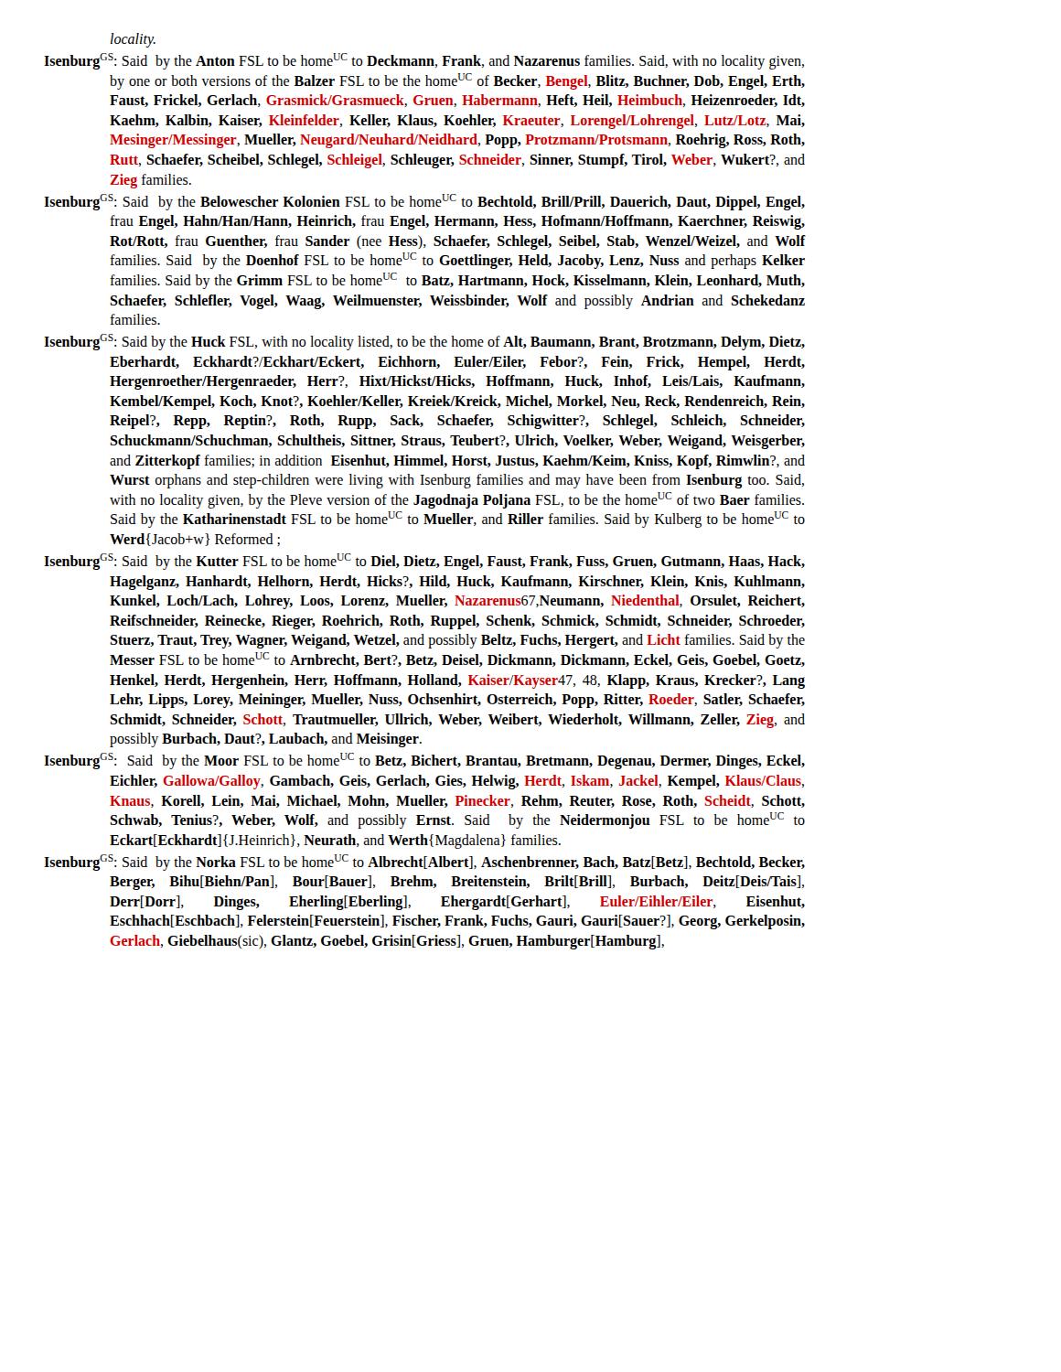locality.
IsenburgGS: Said by the Anton FSL to be homeUC to Deckmann, Frank, and Nazarenus families. Said, with no locality given, by one or both versions of the Balzer FSL to be the homeUC of Becker, Bengel, Blitz, Buchner, Dob, Engel, Erth, Faust, Frickel, Gerlach, Grasmick/Grasmueck, Gruen, Habermann, Heft, Heil, Heimbuch, Heizenroeder, Idt, Kaehm, Kalbin, Kaiser, Kleinfelder, Keller, Klaus, Koehler, Kraeuter, Lorengel/Lohrengel, Lutz/Lotz, Mai, Mesinger/Messinger, Mueller, Neugard/Neuhard/Neidhard, Popp, Protzmann/Protsmann, Roehrig, Ross, Roth, Rutt, Schaefer, Scheibel, Schlegel, Schleigel, Schleuger, Schneider, Sinner, Stumpf, Tirol, Weber, Wukert?, and Zieg families.
IsenburgGS: Said by the Belowescher Kolonien FSL to be homeUC to Bechtold, Brill/Prill, Dauerich, Daut, Dippel, Engel, frau Engel, Hahn/Han/Hann, Heinrich, frau Engel, Hermann, Hess, Hofmann/Hoffmann, Kaerchner, Reiswig, Rot/Rott, frau Guenther, frau Sander (nee Hess), Schaefer, Schlegel, Seibel, Stab, Wenzel/Weizel, and Wolf families. Said by the Doenhof FSL to be homeUC to Goettlinger, Held, Jacoby, Lenz, Nuss and perhaps Kelker families. Said by the Grimm FSL to be homeUC to Batz, Hartmann, Hock, Kisselmann, Klein, Leonhard, Muth, Schaefer, Schlefler, Vogel, Waag, Weilmuenster, Weissbinder, Wolf and possibly Andrian and Schekedanz families.
IsenburgGS: Said by the Huck FSL, with no locality listed, to be the home of Alt, Baumann, Brant, Brotzmann, Delym, Dietz, Eberhardt, Eckhardt?/Eckhart/Eckert, Eichhorn, Euler/Eiler, Febor?, Fein, Frick, Hempel, Herdt, Hergenroether/Hergenraeder, Herr?, Hixt/Hickst/Hicks, Hoffmann, Huck, Inhof, Leis/Lais, Kaufmann, Kembel/Kempel, Koch, Knot?, Koehler/Keller, Kreiek/Kreick, Michel, Morkel, Neu, Reck, Rendenreich, Rein, Reipel?, Repp, Reptin?, Roth, Rupp, Sack, Schaefer, Schigwitter?, Schlegel, Schleich, Schneider, Schuckmann/Schuchman, Schultheis, Sittner, Straus, Teubert?, Ulrich, Voelker, Weber, Weigand, Weisgerber, and Zitterkopf families; in addition Eisenhut, Himmel, Horst, Justus, Kaehm/Keim, Kniss, Kopf, Rimwlin?, and Wurst orphans and step-children were living with Isenburg families and may have been from Isenburg too. Said, with no locality given, by the Pleve version of the Jagodnaja Poljana FSL, to be the homeUC of two Baer families. Said by the Katharinenstadt FSL to be homeUC to Mueller, and Riller families. Said by Kulberg to be homeUC to Werd{Jacob+w} Reformed ;
IsenburgGS: Said by the Kutter FSL to be homeUC to Diel, Dietz, Engel, Faust, Frank, Fuss, Gruen, Gutmann, Haas, Hack, Hagelganz, Hanhardt, Helhorn, Herdt, Hicks?, Hild, Huck, Kaufmann, Kirschner, Klein, Knis, Kuhlmann, Kunkel, Loch/Lach, Lohrey, Loos, Lorenz, Mueller, Nazarenus67,Neumann, Niedenthal, Orsulet, Reichert, Reifschneider, Reinecke, Rieger, Roehrich, Roth, Ruppel, Schenk, Schmick, Schmidt, Schneider, Schroeder, Stuerz, Traut, Trey, Wagner, Weigand, Wetzel, and possibly Beltz, Fuchs, Hergert, and Licht families. Said by the Messer FSL to be homeUC to Arnbrecht, Bert?, Betz, Deisel, Dickmann, Dickmann, Eckel, Geis, Goebel, Goetz, Henkel, Herdt, Hergenhein, Herr, Hoffmann, Holland, Kaiser/Kayser47, 48, Klapp, Kraus, Krecker?, Lang Lehr, Lipps, Lorey, Meininger, Mueller, Nuss, Ochsenhirt, Osterreich, Popp, Ritter, Roeder, Satler, Schaefer, Schmidt, Schneider, Schott, Trautmueller, Ullrich, Weber, Weibert, Wiederholt, Willmann, Zeller, Zieg, and possibly Burbach, Daut?, Laubach, and Meisinger.
IsenburgGS: Said by the Moor FSL to be homeUC to Betz, Bichert, Brantau, Bretmann, Degenau, Dermer, Dinges, Eckel, Eichler, Gallowa/Galloy, Gambach, Geis, Gerlach, Gies, Helwig, Herdt, Iskam, Jackel, Kempel, Klaus/Claus, Knaus, Korell, Lein, Mai, Michael, Mohn, Mueller, Pinecker, Rehm, Reuter, Rose, Roth, Scheidt, Schott, Schwab, Tenius?, Weber, Wolf, and possibly Ernst. Said by the Neidermonjou FSL to be homeUC to Eckart[Eckhardt]{J.Heinrich}, Neurath, and Werth{Magdalena} families.
IsenburgGS: Said by the Norka FSL to be homeUC to Albrecht[Albert], Aschenbrenner, Bach, Batz[Betz], Bechtold, Becker, Berger, Bihu[Biehn/Pan], Bour[Bauer], Brehm, Breitenstein, Brilt[Brill], Burbach, Deitz[Deis/Tais], Derr[Dorr], Dinges, Eherling[Eberling], Ehergardt[Gerhart], Euler/Eihler/Eiler, Eisenhut, Eschhach[Eschbach], Felerstein[Feuerstein], Fischer, Frank, Fuchs, Gauri, Gauri[Sauer?], Georg, Gerkelposin, Gerlach, Giebelhaus(sic), Glantz, Goebel, Grisin[Griess], Gruen, Hamburger[Hamburg],